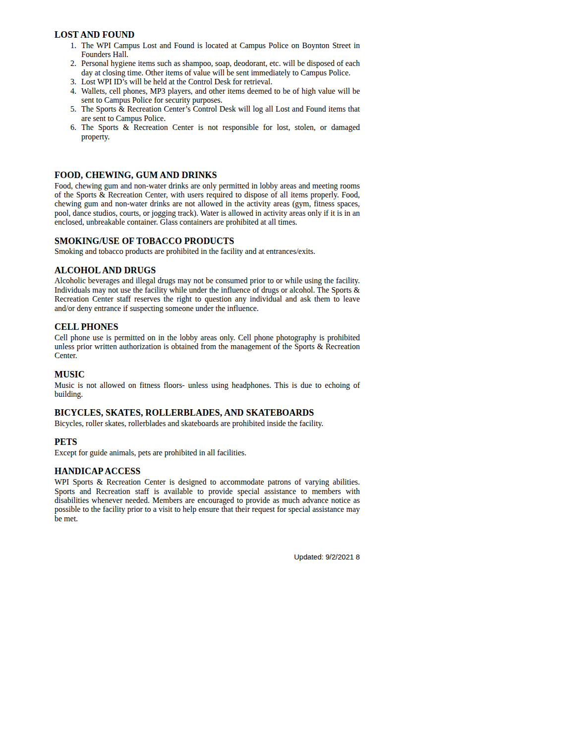LOST AND FOUND
The WPI Campus Lost and Found is located at Campus Police on Boynton Street in Founders Hall.
Personal hygiene items such as shampoo, soap, deodorant, etc. will be disposed of each day at closing time. Other items of value will be sent immediately to Campus Police.
Lost WPI ID’s will be held at the Control Desk for retrieval.
Wallets, cell phones, MP3 players, and other items deemed to be of high value will be sent to Campus Police for security purposes.
The Sports & Recreation Center’s Control Desk will log all Lost and Found items that are sent to Campus Police.
The Sports & Recreation Center is not responsible for lost, stolen, or damaged property.
FOOD, CHEWING, GUM AND DRINKS
Food, chewing gum and non-water drinks are only permitted in lobby areas and meeting rooms of the Sports & Recreation Center, with users required to dispose of all items properly. Food, chewing gum and non-water drinks are not allowed in the activity areas (gym, fitness spaces, pool, dance studios, courts, or jogging track). Water is allowed in activity areas only if it is in an enclosed, unbreakable container. Glass containers are prohibited at all times.
SMOKING/USE OF TOBACCO PRODUCTS
Smoking and tobacco products are prohibited in the facility and at entrances/exits.
ALCOHOL AND DRUGS
Alcoholic beverages and illegal drugs may not be consumed prior to or while using the facility. Individuals may not use the facility while under the influence of drugs or alcohol. The Sports & Recreation Center staff reserves the right to question any individual and ask them to leave and/or deny entrance if suspecting someone under the influence.
CELL PHONES
Cell phone use is permitted on in the lobby areas only. Cell phone photography is prohibited unless prior written authorization is obtained from the management of the Sports & Recreation Center.
MUSIC
Music is not allowed on fitness floors- unless using headphones. This is due to echoing of building.
BICYCLES, SKATES, ROLLERBLADES, AND SKATEBOARDS
Bicycles, roller skates, rollerblades and skateboards are prohibited inside the facility.
PETS
Except for guide animals, pets are prohibited in all facilities.
HANDICAP ACCESS
WPI Sports & Recreation Center is designed to accommodate patrons of varying abilities. Sports and Recreation staff is available to provide special assistance to members with disabilities whenever needed. Members are encouraged to provide as much advance notice as possible to the facility prior to a visit to help ensure that their request for special assistance may be met.
Updated: 9/2/2021 8